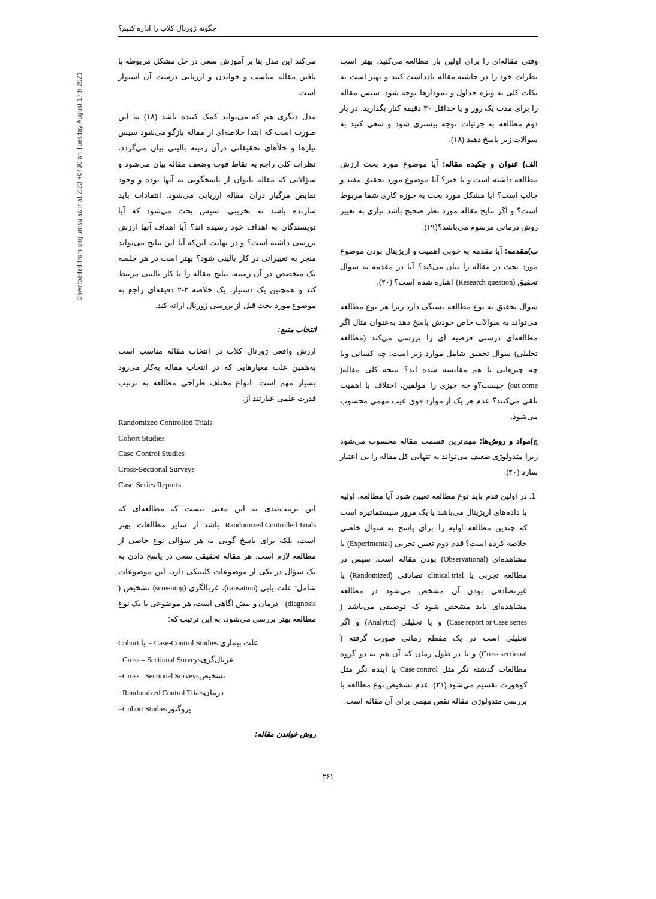Downloaded from umj.umsu.ac.ir at 2:33 +0430 on Tuesday August 17th 2021
چگونه ژورنال کلاب را اداره کنیم؟
وقتی مقاله‌ای را برای اولین بار مطالعه می‌کنید، بهتر است نظرات خود را در حاشیه مقاله یادداشت کنید و بهتر است به نکات کلی به ویژه جداول و نمودارها توجه شود. سپس مقاله را برای مدت یک روز و یا حداقل ۳۰ دقیقه کنار بگذارید. در بار دوم مطالعه به جزئیات توجه بیشتری شود و سعی کنید به سوالات زیر پاسخ دهید (۱۸).
الف) عنوان و چکیده مقاله: آیا موضوع مورد بحث ارزش مطالعه داشته است و یا خیر؟ آیا موضوع مورد تحقیق مفید و جالب است؟ آیا مشکل مورد بحث به حوزه کاری شما مربوط است؟ و اگر نتایج مقاله مورد نظر صحیح باشد نیازی به تغییر روش درمانی مرسوم می‌باشد؟(۱۹).
ب)مقدمه: آیا مقدمه به خوبی اهمیت و اریژینال بودن موضوع مورد بحث در مقاله را بیان می‌کند؟ آیا در مقدمه به سوال تحقیق (Research question) اشاره شده است؟ (۲۰).
سوال تحقیق به نوع مطالعه بستگی دارد زیرا هر نوع مطالعه می‌تواند به سوالات خاص خودش پاسخ دهد به‌عنوان مثال اگر مطالعه‌ای درستی فرضیه ای را بررسی می‌کند (مطالعه تحلیلی) سوال تحقیق شامل موارد زیر است: چه کسانی ویا چه چیزهایی با هم مقایسه شده اند؟ نتیجه کلی مقاله(out come) چیست؟و چه چیزی را مولفین، اختلاف با اهمیت تلقی می‌کنند؟ عدم هر یک از موارد فوق عیب مهمی محسوب می‌شود.
ج)مواد و روش‌ها: مهم‌ترین قسمت مقاله محسوب می‌شود زیرا متدولوژی ضعیف می‌تواند به تنهایی کل مقاله را بی اعتبار سازد (۲۰).
در اولین قدم باید نوع مطالعه تعیین شود آیا مطالعه، اولیه با داده‌های اریژینال می‌باشد یا یک مرور سیستماتیزه است که چندین مطالعه اولیه را برای پاسخ به سوال خاصی خلاصه کرده است؟ قدم دوم تعیین تجربی (Experimental) یا مشاهده‌ای (Observational) بودن مقاله است. سپس در مطالعه تجربی یا clinical trial تصادفی (Randomized) یا غیرتصادفی بودن آن مشخص می‌شود در مطالعه مشاهده‌ای باید مشخص شود که توصیفی می‌باشد (Case report or Case series) و یا تحلیلی (Analytic) و اگر تحلیلی است در یک مقطع زمانی صورت گرفته (Cross sectional) و یا در طول زمان که آن هم به دو گروه مطالعات گذشته نگر مثل Case control یا آینده نگر مثل کوهورت تقسیم می‌شود (۲۱). عدم تشخیص نوع مطالعه با بررسی متدولوژی مقاله نقص مهمی برای آن مقاله است.
می‌کند این مدل بنا بر آموزش سعی در حل مشکل مربوطه با یافتن مقاله مناسب و خواندن و ارزیابی درست آن استوار است.
مدل دیگری هم که می‌تواند کمک کننده باشد (۱۸) به این صورت است که ابتدا خلاصه‌ای از مقاله بازگو می‌شود سپس نیازها و خلأهای تحقیقاتی درآن زمینه بالینی بیان می‌گردد، نظرات کلی راجع به نقاط قوت وضعف مقاله بیان می‌شود و سؤالاتی که مقاله ناتوان از پاسخگویی به آنها بوده و وجود نقایص مرگبار درآن مقاله ارزیابی می‌شود. انتقادات باید سازنده باشد نه تخریبی. سپس بحث می‌شود که آیا نویسندگان به اهداف خود رسیده اند؟ آیا اهداف آنها ارزش بررسی داشته است؟ و در نهایت این‌که آیا این نتایج می‌تواند منجر به تغییراتی در کار بالینی شود؟ بهتر است در هر جلسه یک متخصص در آن زمینه، نتایج مقاله را با کار بالینی مرتبط کند و همچنین یک دستیار، یک خلاصه ۳-۲ دقیقه‌ای راجع به موضوع مورد بحث قبل از بررسی ژورنال ارائه کند.
انتخاب منبع:
ارزش واقعی ژورنال کلاب در انتخاب مقاله مناسب است به‌همین علت معیارهایی که در انتخاب مقاله به‌کار می‌رود بسیار مهم است. انواع مختلف طراحی مطالعه به ترتیب قدرت علمی عبارتند از:
Randomized Controlled Trials
Cohort Studies
Case-Control Studies
Cross-Sectional Surveys
Case-Series Reports
این ترتیب‌بندی به این معنی نیست که مطالعه‌ای که Randomized Controlled Trials باشد از سایر مطالعات بهتر است، بلکه برای پاسخ گویی به هر سؤالی نوع خاصی از مطالعه لازم است. هر مقاله تحقیقی سعی در پاسخ دادن به یک سؤال در یکی از موضوعات کلینیکی دارد، این موضوعات شامل: علت یابی (causation)، غربالگری (screening) تشخیص (diagnosis) - درمان و پیش آگاهی است، هر موضوعی با یک نوع مطالعه بهتر بررسی می‌شود، به این ترتیب که:
علت بیماری = Case-Control Studies یا Cohort
غربال‌گری=Cross – Sectional Surveys
تشخیص=Cross –Sectional Surveys
درمان=Randomized Control Trials
پروگنوز=Cohort Studies
روش خواندن مقاله:
۲۶۱